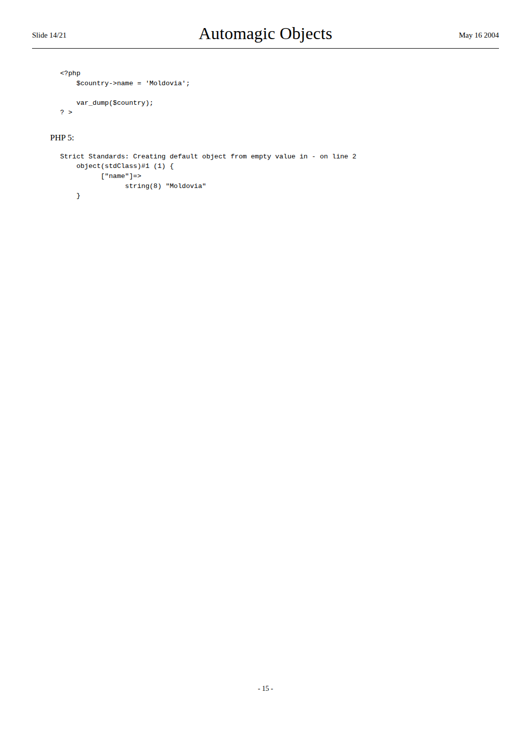Slide 14/21
Automagic Objects
May 16 2004
<?php
    $country->name = 'Moldovia';

    var_dump($country);
? >
PHP 5:
Strict Standards: Creating default object from empty value in - on line 2
    object(stdClass)#1 (1) {
          ["name"]=>
                string(8) "Moldovia"
    }
- 15 -